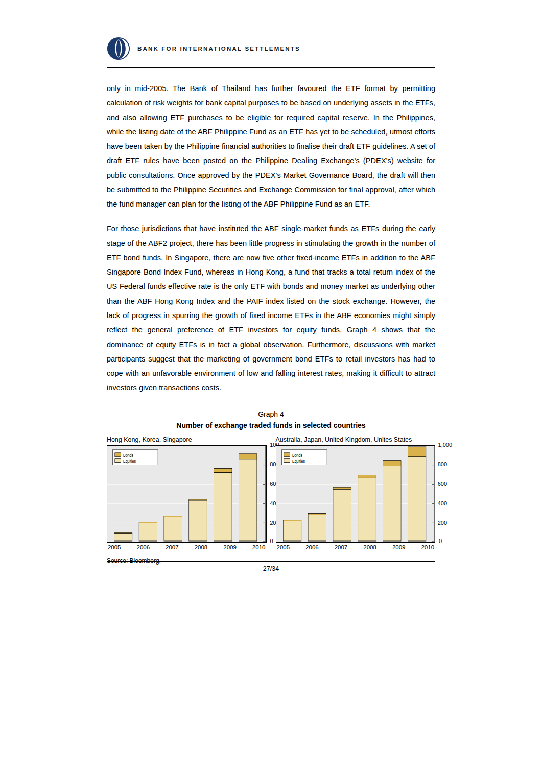BANK FOR INTERNATIONAL SETTLEMENTS
only in mid-2005. The Bank of Thailand has further favoured the ETF format by permitting calculation of risk weights for bank capital purposes to be based on underlying assets in the ETFs, and also allowing ETF purchases to be eligible for required capital reserve. In the Philippines, while the listing date of the ABF Philippine Fund as an ETF has yet to be scheduled, utmost efforts have been taken by the Philippine financial authorities to finalise their draft ETF guidelines. A set of draft ETF rules have been posted on the Philippine Dealing Exchange's (PDEX's) website for public consultations. Once approved by the PDEX's Market Governance Board, the draft will then be submitted to the Philippine Securities and Exchange Commission for final approval, after which the fund manager can plan for the listing of the ABF Philippine Fund as an ETF.
For those jurisdictions that have instituted the ABF single-market funds as ETFs during the early stage of the ABF2 project, there has been little progress in stimulating the growth in the number of ETF bond funds. In Singapore, there are now five other fixed-income ETFs in addition to the ABF Singapore Bond Index Fund, whereas in Hong Kong, a fund that tracks a total return index of the US Federal funds effective rate is the only ETF with bonds and money market as underlying other than the ABF Hong Kong Index and the PAIF index listed on the stock exchange. However, the lack of progress in spurring the growth of fixed income ETFs in the ABF economies might simply reflect the general preference of ETF investors for equity funds. Graph 4 shows that the dominance of equity ETFs is in fact a global observation. Furthermore, discussions with market participants suggest that the marketing of government bond ETFs to retail investors has had to cope with an unfavorable environment of low and falling interest rates, making it difficult to attract investors given transactions costs.
Graph 4 Number of exchange traded funds in selected countries
Hong Kong, Korea, Singapore
Bonds Equities
100
80
60
40
20
0
200520062007200820092010
Australia, Japan, United Kingdom, Unites States
Bonds Equities
1,000
800
600
400
200
0
200520062007200820092010
Source: Bloomberg.
27/34